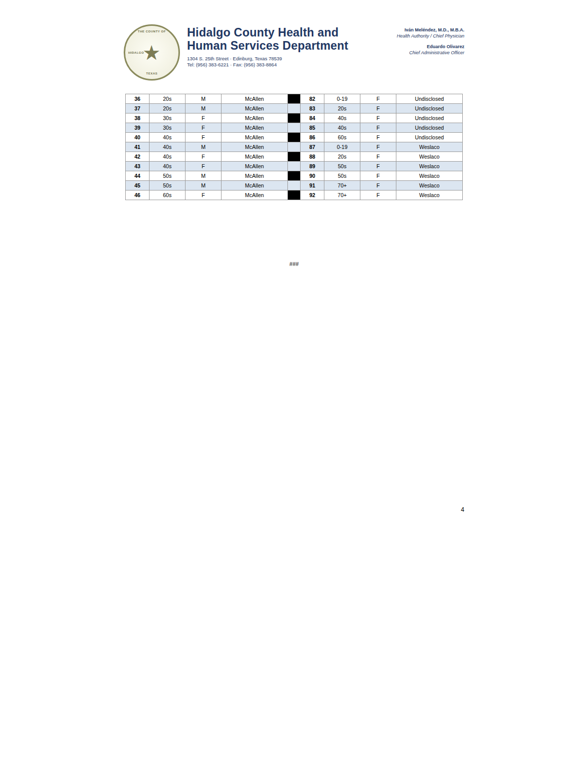THE COUNTY OF
HIDALGO
★
TEXAS
Hidalgo County Health and
Human Services Department
1304 S. 25th Street · Edinburg, Texas 78539
Tel: (956) 383-6221 · Fax: (956) 383-8864
Iván Meléndez, M.D., M.B.A.
Health Authority / Chief Physician
Eduardo Olivarez
Chief Administrative Officer
| 36 | 20s | M | McAllen | | 82 | 0-19 | F | Undisclosed |
| 37 | 20s | M | McAllen | | 83 | 20s | F | Undisclosed |
| 38 | 30s | F | McAllen | | 84 | 40s | F | Undisclosed |
| 39 | 30s | F | McAllen | | 85 | 40s | F | Undisclosed |
| 40 | 40s | F | McAllen | | 86 | 60s | F | Undisclosed |
| 41 | 40s | M | McAllen | | 87 | 0-19 | F | Weslaco |
| 42 | 40s | F | McAllen | | 88 | 20s | F | Weslaco |
| 43 | 40s | F | McAllen | | 89 | 50s | F | Weslaco |
| 44 | 50s | M | McAllen | | 90 | 50s | F | Weslaco |
| 45 | 50s | M | McAllen | | 91 | 70+ | F | Weslaco |
| 46 | 60s | F | McAllen | | 92 | 70+ | F | Weslaco |
###
4